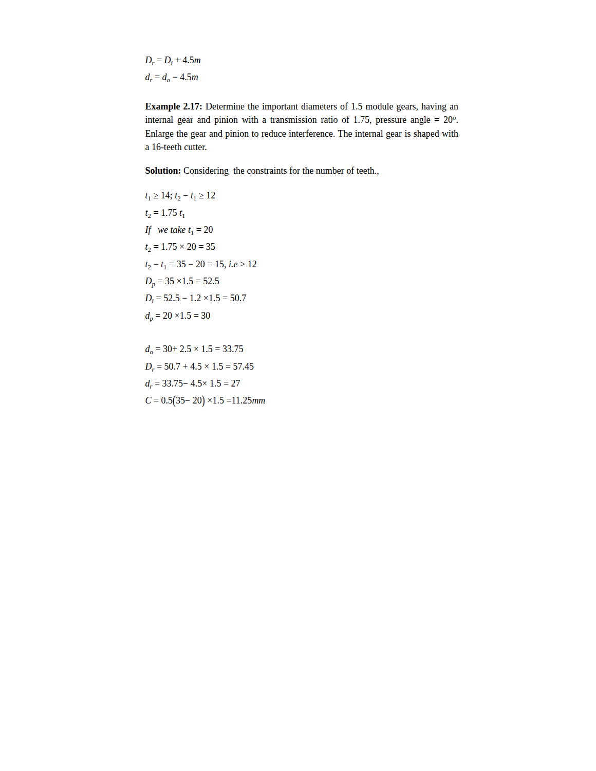Dr = Di + 4.5 m dr = do − 4.5 m
Example 2.17: Determine the important diameters of 1.5 module gears, having an internal gear and pinion with a transmission ratio of 1.75, pressure angle = 20o. Enlarge the gear and pinion to reduce interference. The internal gear is shaped with a 16-teeth cutter.
Solution: Considering the constraints for the number of teeth.,
t1 ≥ 14; t2 − t1 ≥ 12 t2 = 1.75 t1 If we take t1 = 20 t2 = 1.75 × 20 = 35 t2 − t1 = 35 − 20 = 15, i.e > 12 Dp = 35 ×1.5 = 52.5 Di = 52.5 − 1.2 ×1.5 = 50.7 dp = 20 ×1.5 = 30
do = 30+ 2.5 × 1.5 = 33.75 Dr = 50.7 + 4.5 × 1.5 = 57.45 dr = 33.75− 4.5× 1.5 = 27 C = 0.5(35− 20) ×1.5 =11.25 mm